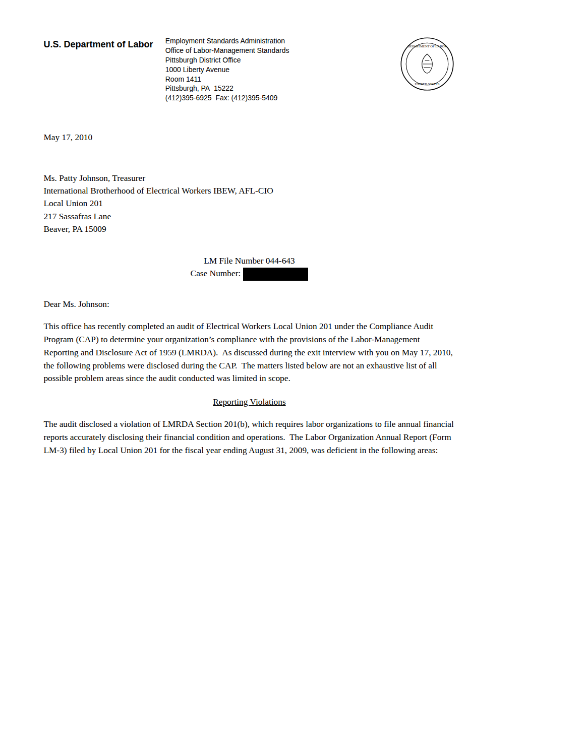U.S. Department of Labor
Employment Standards Administration
Office of Labor-Management Standards
Pittsburgh District Office
1000 Liberty Avenue
Room 1411
Pittsburgh, PA 15222
(412)395-6925 Fax: (412)395-5409
May 17, 2010
Ms. Patty Johnson, Treasurer
International Brotherhood of Electrical Workers IBEW, AFL-CIO
Local Union 201
217 Sassafras Lane
Beaver, PA 15009
LM File Number 044-643
Case Number:
Dear Ms. Johnson:
This office has recently completed an audit of Electrical Workers Local Union 201 under the Compliance Audit Program (CAP) to determine your organization’s compliance with the provisions of the Labor-Management Reporting and Disclosure Act of 1959 (LMRDA). As discussed during the exit interview with you on May 17, 2010, the following problems were disclosed during the CAP. The matters listed below are not an exhaustive list of all possible problem areas since the audit conducted was limited in scope.
Reporting Violations
The audit disclosed a violation of LMRDA Section 201(b), which requires labor organizations to file annual financial reports accurately disclosing their financial condition and operations. The Labor Organization Annual Report (Form LM-3) filed by Local Union 201 for the fiscal year ending August 31, 2009, was deficient in the following areas: